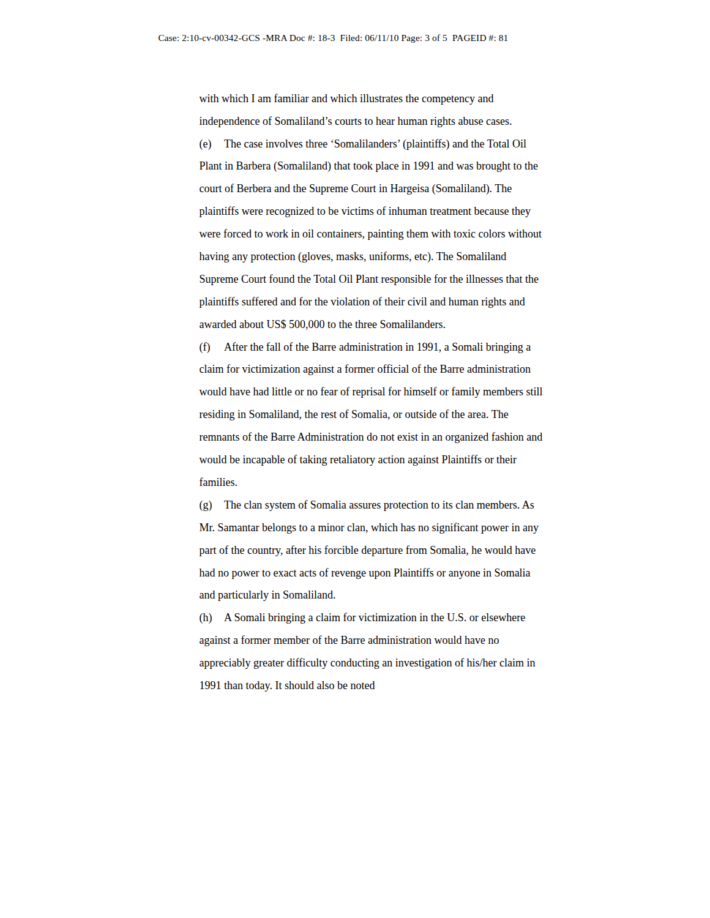Case: 2:10-cv-00342-GCS -MRA Doc #: 18-3 Filed: 06/11/10 Page: 3 of 5 PAGEID #: 81
with which I am familiar and which illustrates the competency and independence of Somaliland’s courts to hear human rights abuse cases.
(e) The case involves three ‘Somalilanders’ (plaintiffs) and the Total Oil Plant in Barbera (Somaliland) that took place in 1991 and was brought to the court of Berbera and the Supreme Court in Hargeisa (Somaliland). The plaintiffs were recognized to be victims of inhuman treatment because they were forced to work in oil containers, painting them with toxic colors without having any protection (gloves, masks, uniforms, etc). The Somaliland Supreme Court found the Total Oil Plant responsible for the illnesses that the plaintiffs suffered and for the violation of their civil and human rights and awarded about US$ 500,000 to the three Somalilanders.
(f) After the fall of the Barre administration in 1991, a Somali bringing a claim for victimization against a former official of the Barre administration would have had little or no fear of reprisal for himself or family members still residing in Somaliland, the rest of Somalia, or outside of the area. The remnants of the Barre Administration do not exist in an organized fashion and would be incapable of taking retaliatory action against Plaintiffs or their families.
(g) The clan system of Somalia assures protection to its clan members. As Mr. Samantar belongs to a minor clan, which has no significant power in any part of the country, after his forcible departure from Somalia, he would have had no power to exact acts of revenge upon Plaintiffs or anyone in Somalia and particularly in Somaliland.
(h) A Somali bringing a claim for victimization in the U.S. or elsewhere against a former member of the Barre administration would have no appreciably greater difficulty conducting an investigation of his/her claim in 1991 than today. It should also be noted